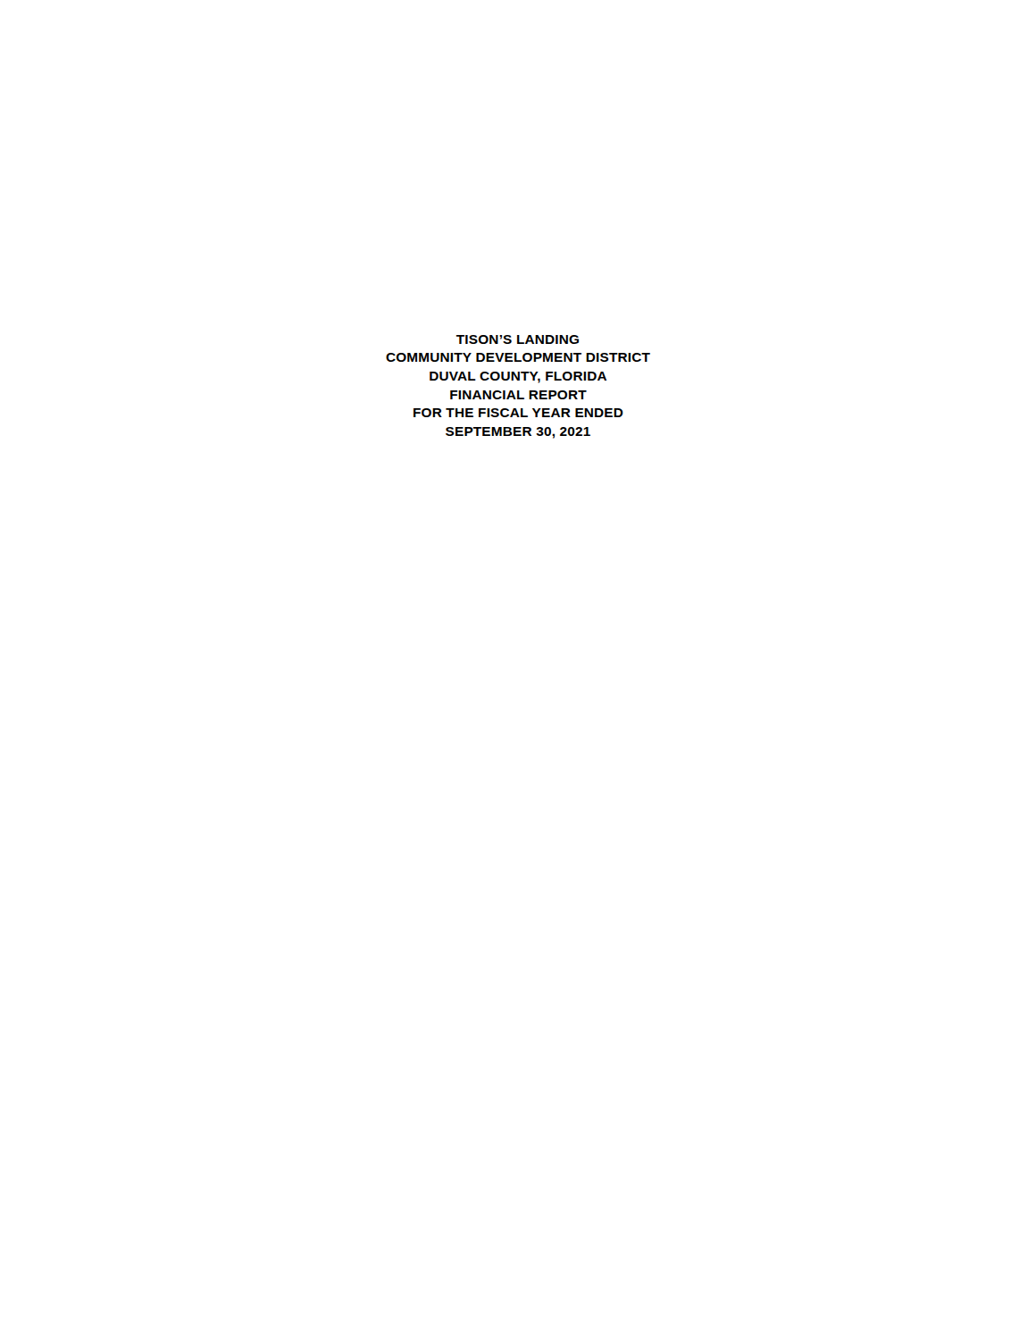TISON’S LANDING
COMMUNITY DEVELOPMENT DISTRICT
DUVAL COUNTY, FLORIDA
FINANCIAL REPORT
FOR THE FISCAL YEAR ENDED
SEPTEMBER 30, 2021